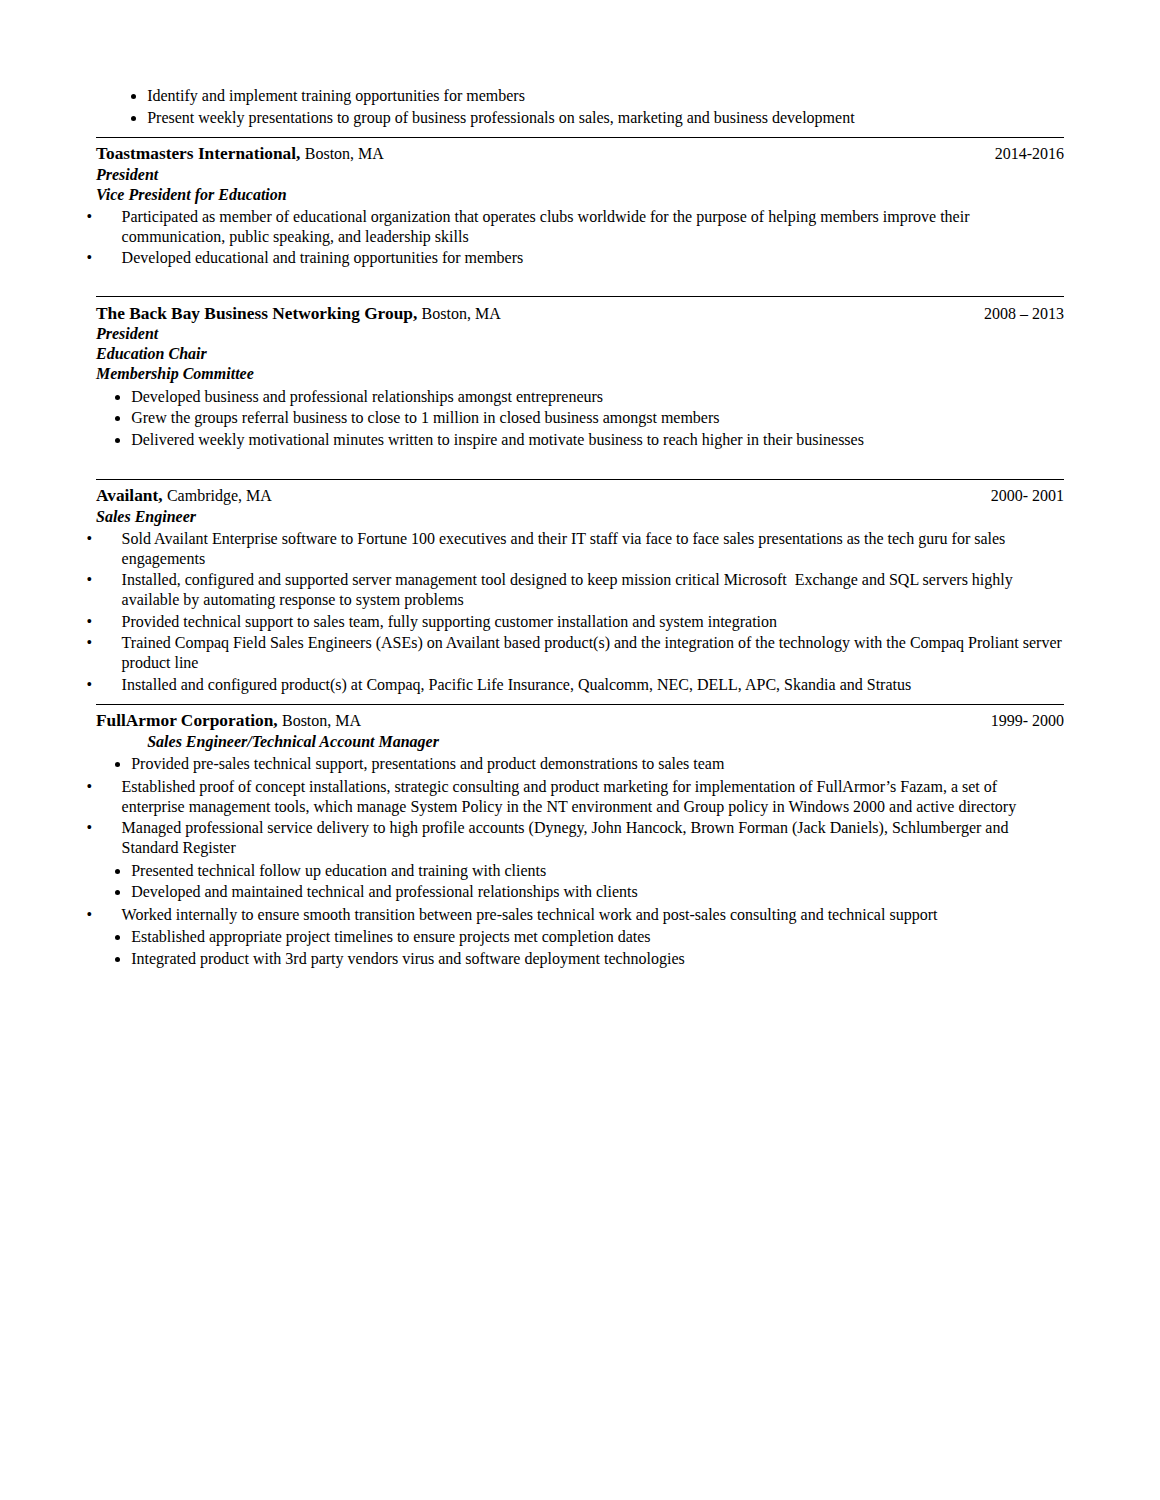Identify and implement training opportunities for members
Present weekly presentations to group of business professionals on sales, marketing and business development
Toastmasters International, Boston, MA 2014-2016
President
Vice President for Education
Participated as member of educational organization that operates clubs worldwide for the purpose of helping members improve their communication, public speaking, and leadership skills
Developed educational and training opportunities for members
The Back Bay Business Networking Group, Boston, MA 2008 – 2013
President
Education Chair
Membership Committee
Developed business and professional relationships amongst entrepreneurs
Grew the groups referral business to close to 1 million in closed business amongst members
Delivered weekly motivational minutes written to inspire and motivate business to reach higher in their businesses
Availant, Cambridge, MA 2000- 2001
Sales Engineer
Sold Availant Enterprise software to Fortune 100 executives and their IT staff via face to face sales presentations as the tech guru for sales engagements
Installed, configured and supported server management tool designed to keep mission critical Microsoft Exchange and SQL servers highly available by automating response to system problems
Provided technical support to sales team, fully supporting customer installation and system integration
Trained Compaq Field Sales Engineers (ASEs) on Availant based product(s) and the integration of the technology with the Compaq Proliant server product line
Installed and configured product(s) at Compaq, Pacific Life Insurance, Qualcomm, NEC, DELL, APC, Skandia and Stratus
FullArmor Corporation, Boston, MA 1999- 2000
Sales Engineer/Technical Account Manager
Provided pre-sales technical support, presentations and product demonstrations to sales team
Established proof of concept installations, strategic consulting and product marketing for implementation of FullArmor’s Fazam, a set of enterprise management tools, which manage System Policy in the NT environment and Group policy in Windows 2000 and active directory
Managed professional service delivery to high profile accounts (Dynegy, John Hancock, Brown Forman (Jack Daniels), Schlumberger and Standard Register
Presented technical follow up education and training with clients
Developed and maintained technical and professional relationships with clients
Worked internally to ensure smooth transition between pre-sales technical work and post-sales consulting and technical support
Established appropriate project timelines to ensure projects met completion dates
Integrated product with 3rd party vendors virus and software deployment technologies